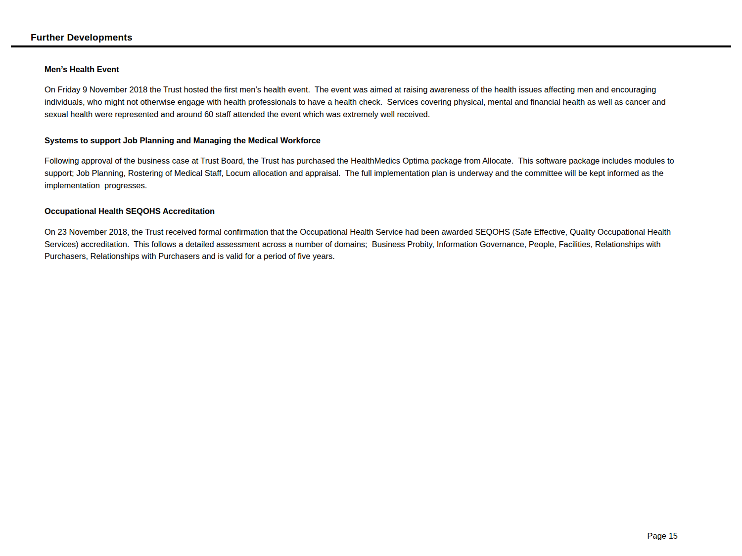Further Developments
Men’s Health Event
On Friday 9 November 2018 the Trust hosted the first men’s health event. The event was aimed at raising awareness of the health issues affecting men and encouraging individuals, who might not otherwise engage with health professionals to have a health check. Services covering physical, mental and financial health as well as cancer and sexual health were represented and around 60 staff attended the event which was extremely well received.
Systems to support Job Planning and Managing the Medical Workforce
Following approval of the business case at Trust Board, the Trust has purchased the HealthMedics Optima package from Allocate. This software package includes modules to support; Job Planning, Rostering of Medical Staff, Locum allocation and appraisal. The full implementation plan is underway and the committee will be kept informed as the implementation progresses.
Occupational Health SEQOHS Accreditation
On 23 November 2018, the Trust received formal confirmation that the Occupational Health Service had been awarded SEQOHS (Safe Effective, Quality Occupational Health Services) accreditation. This follows a detailed assessment across a number of domains; Business Probity, Information Governance, People, Facilities, Relationships with Purchasers, Relationships with Purchasers and is valid for a period of five years.
Page 15